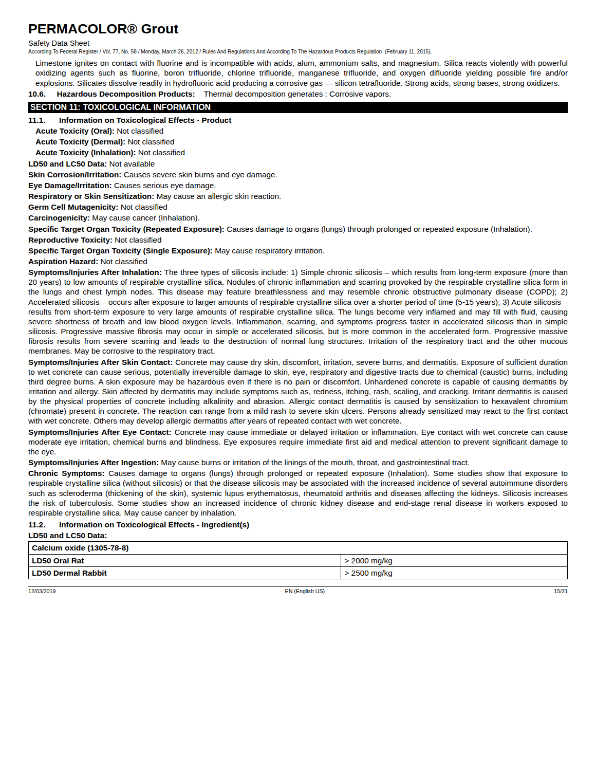PERMACOLOR® Grout
Safety Data Sheet
According To Federal Register / Vol. 77, No. 58 / Monday, March 26, 2012 / Rules And Regulations And According To The Hazardous Products Regulation (February 11, 2015).
Limestone ignites on contact with fluorine and is incompatible with acids, alum, ammonium salts, and magnesium. Silica reacts violently with powerful oxidizing agents such as fluorine, boron trifluoride, chlorine trifluoride, manganese trifluoride, and oxygen difluoride yielding possible fire and/or explosions. Silicates dissolve readily in hydrofluoric acid producing a corrosive gas — silicon tetrafluoride. Strong acids, strong bases, strong oxidizers.
10.6. Hazardous Decomposition Products: Thermal decomposition generates : Corrosive vapors.
SECTION 11: TOXICOLOGICAL INFORMATION
11.1. Information on Toxicological Effects - Product
Acute Toxicity (Oral): Not classified
Acute Toxicity (Dermal): Not classified
Acute Toxicity (Inhalation): Not classified
LD50 and LC50 Data: Not available
Skin Corrosion/Irritation: Causes severe skin burns and eye damage.
Eye Damage/Irritation: Causes serious eye damage.
Respiratory or Skin Sensitization: May cause an allergic skin reaction.
Germ Cell Mutagenicity: Not classified
Carcinogenicity: May cause cancer (Inhalation).
Specific Target Organ Toxicity (Repeated Exposure): Causes damage to organs (lungs) through prolonged or repeated exposure (Inhalation).
Reproductive Toxicity: Not classified
Specific Target Organ Toxicity (Single Exposure): May cause respiratory irritation.
Aspiration Hazard: Not classified
Symptoms/Injuries After Inhalation: The three types of silicosis include: 1) Simple chronic silicosis – which results from long-term exposure (more than 20 years) to low amounts of respirable crystalline silica. Nodules of chronic inflammation and scarring provoked by the respirable crystalline silica form in the lungs and chest lymph nodes. This disease may feature breathlessness and may resemble chronic obstructive pulmonary disease (COPD); 2) Accelerated silicosis – occurs after exposure to larger amounts of respirable crystalline silica over a shorter period of time (5-15 years); 3) Acute silicosis – results from short-term exposure to very large amounts of respirable crystalline silica. The lungs become very inflamed and may fill with fluid, causing severe shortness of breath and low blood oxygen levels. Inflammation, scarring, and symptoms progress faster in accelerated silicosis than in simple silicosis. Progressive massive fibrosis may occur in simple or accelerated silicosis, but is more common in the accelerated form. Progressive massive fibrosis results from severe scarring and leads to the destruction of normal lung structures. Irritation of the respiratory tract and the other mucous membranes. May be corrosive to the respiratory tract.
Symptoms/Injuries After Skin Contact: Concrete may cause dry skin, discomfort, irritation, severe burns, and dermatitis. Exposure of sufficient duration to wet concrete can cause serious, potentially irreversible damage to skin, eye, respiratory and digestive tracts due to chemical (caustic) burns, including third degree burns. A skin exposure may be hazardous even if there is no pain or discomfort. Unhardened concrete is capable of causing dermatitis by irritation and allergy. Skin affected by dermatitis may include symptoms such as, redness, itching, rash, scaling, and cracking. Irritant dermatitis is caused by the physical properties of concrete including alkalinity and abrasion. Allergic contact dermatitis is caused by sensitization to hexavalent chromium (chromate) present in concrete. The reaction can range from a mild rash to severe skin ulcers. Persons already sensitized may react to the first contact with wet concrete. Others may develop allergic dermatitis after years of repeated contact with wet concrete.
Symptoms/Injuries After Eye Contact: Concrete may cause immediate or delayed irritation or inflammation. Eye contact with wet concrete can cause moderate eye irritation, chemical burns and blindness. Eye exposures require immediate first aid and medical attention to prevent significant damage to the eye.
Symptoms/Injuries After Ingestion: May cause burns or irritation of the linings of the mouth, throat, and gastrointestinal tract.
Chronic Symptoms: Causes damage to organs (lungs) through prolonged or repeated exposure (Inhalation). Some studies show that exposure to respirable crystalline silica (without silicosis) or that the disease silicosis may be associated with the increased incidence of several autoimmune disorders such as scleroderma (thickening of the skin), systemic lupus erythematosus, rheumatoid arthritis and diseases affecting the kidneys. Silicosis increases the risk of tuberculosis. Some studies show an increased incidence of chronic kidney disease and end-stage renal disease in workers exposed to respirable crystalline silica. May cause cancer by inhalation.
11.2. Information on Toxicological Effects - Ingredient(s)
LD50 and LC50 Data:
| Calcium oxide (1305-78-8) |
| LD50 Oral Rat | > 2000 mg/kg |
| LD50 Dermal Rabbit | > 2500 mg/kg |
12/03/2019 EN (English US) 15/21